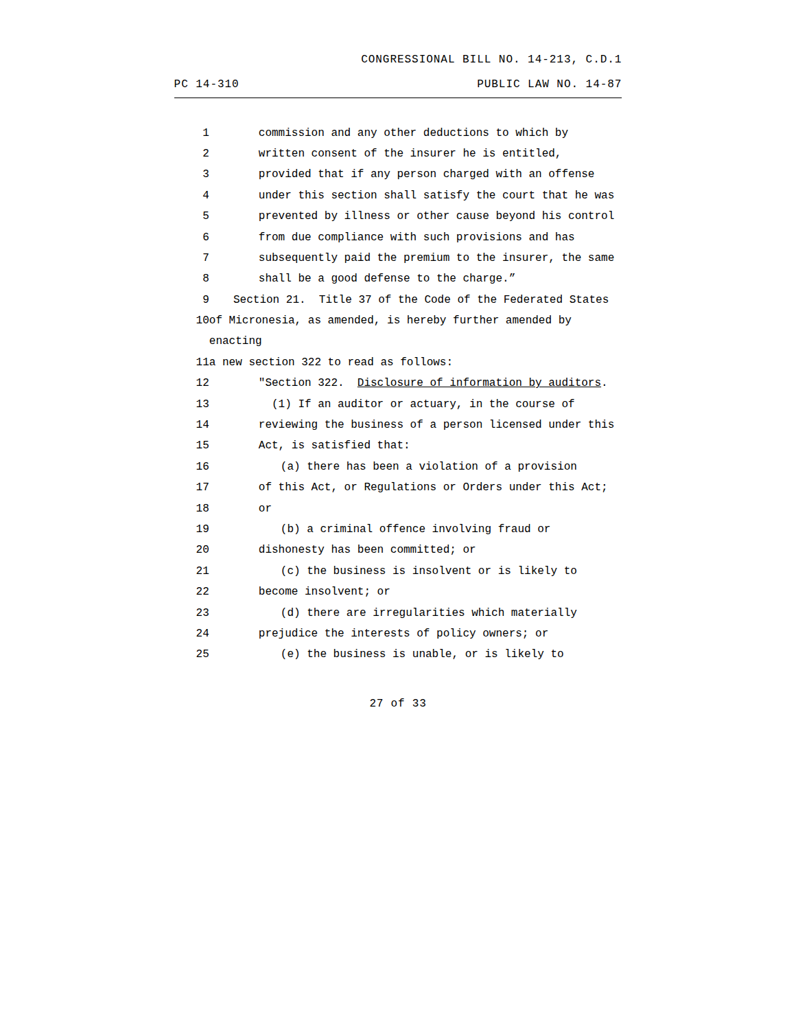CONGRESSIONAL BILL NO. 14-213, C.D.1
PC 14-310 PUBLIC LAW NO. 14-87
| 1 | commission and any other deductions to which by |
| 2 | written consent of the insurer he is entitled, |
| 3 | provided that if any person charged with an offense |
| 4 | under this section shall satisfy the court that he was |
| 5 | prevented by illness or other cause beyond his control |
| 6 | from due compliance with such provisions and has |
| 7 | subsequently paid the premium to the insurer, the same |
| 8 | shall be a good defense to the charge.” |
| 9 | Section 21. Title 37 of the Code of the Federated States |
| 10 | of Micronesia, as amended, is hereby further amended by enacting |
| 11 | a new section 322 to read as follows: |
| 12 | "Section 322. Disclosure of information by auditors . |
| 13 | (1) If an auditor or actuary, in the course of |
| 14 | reviewing the business of a person licensed under this |
| 15 | Act, is satisfied that: |
| 16 | (a) there has been a violation of a provision |
| 17 | of this Act, or Regulations or Orders under this Act; |
| 18 | or |
| 19 | (b) a criminal offence involving fraud or |
| 20 | dishonesty has been committed; or |
| 21 | (c) the business is insolvent or is likely to |
| 22 | become insolvent; or |
| 23 | (d) there are irregularities which materially |
| 24 | prejudice the interests of policy owners; or |
| 25 | (e) the business is unable, or is likely to |
27 of 33